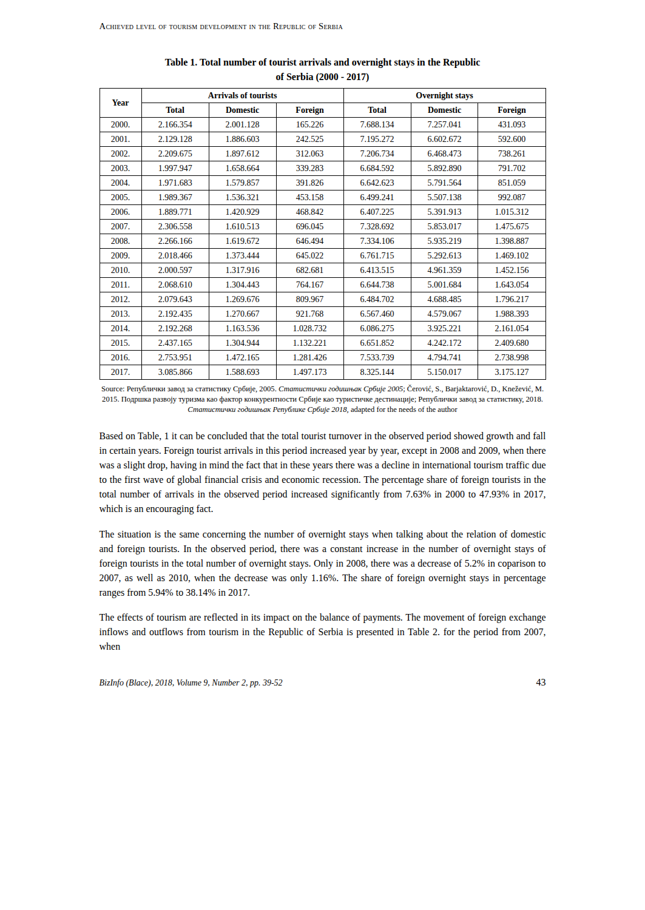Achieved level of tourism development in the Republic of Serbia
Table 1. Total number of tourist arrivals and overnight stays in the Republic
of Serbia (2000 - 2017)
| Year | Arrivals of tourists | Overnight stays |
| --- | --- | --- |
| Total | Domestic | Foreign | Total | Domestic | Foreign |
| 2000. | 2.166.354 | 2.001.128 | 165.226 | 7.688.134 | 7.257.041 | 431.093 |
| 2001. | 2.129.128 | 1.886.603 | 242.525 | 7.195.272 | 6.602.672 | 592.600 |
| 2002. | 2.209.675 | 1.897.612 | 312.063 | 7.206.734 | 6.468.473 | 738.261 |
| 2003. | 1.997.947 | 1.658.664 | 339.283 | 6.684.592 | 5.892.890 | 791.702 |
| 2004. | 1.971.683 | 1.579.857 | 391.826 | 6.642.623 | 5.791.564 | 851.059 |
| 2005. | 1.989.367 | 1.536.321 | 453.158 | 6.499.241 | 5.507.138 | 992.087 |
| 2006. | 1.889.771 | 1.420.929 | 468.842 | 6.407.225 | 5.391.913 | 1.015.312 |
| 2007. | 2.306.558 | 1.610.513 | 696.045 | 7.328.692 | 5.853.017 | 1.475.675 |
| 2008. | 2.266.166 | 1.619.672 | 646.494 | 7.334.106 | 5.935.219 | 1.398.887 |
| 2009. | 2.018.466 | 1.373.444 | 645.022 | 6.761.715 | 5.292.613 | 1.469.102 |
| 2010. | 2.000.597 | 1.317.916 | 682.681 | 6.413.515 | 4.961.359 | 1.452.156 |
| 2011. | 2.068.610 | 1.304.443 | 764.167 | 6.644.738 | 5.001.684 | 1.643.054 |
| 2012. | 2.079.643 | 1.269.676 | 809.967 | 6.484.702 | 4.688.485 | 1.796.217 |
| 2013. | 2.192.435 | 1.270.667 | 921.768 | 6.567.460 | 4.579.067 | 1.988.393 |
| 2014. | 2.192.268 | 1.163.536 | 1.028.732 | 6.086.275 | 3.925.221 | 2.161.054 |
| 2015. | 2.437.165 | 1.304.944 | 1.132.221 | 6.651.852 | 4.242.172 | 2.409.680 |
| 2016. | 2.753.951 | 1.472.165 | 1.281.426 | 7.533.739 | 4.794.741 | 2.738.998 |
| 2017. | 3.085.866 | 1.588.693 | 1.497.173 | 8.325.144 | 5.150.017 | 3.175.127 |
Source: Републички завод за статистику Србије, 2005. Статистички годишњак Србије 2005; Čerović, S., Barjaktarović, D., Knežević, M. 2015. Подршка развоју туризма као фактор конкурентности Србије као туристичке дестинације; Републички завод за статистику, 2018. Статистички годишњак Републике Србије 2018, adapted for the needs of the author
Based on Table, 1 it can be concluded that the total tourist turnover in the observed period showed growth and fall in certain years. Foreign tourist arrivals in this period increased year by year, except in 2008 and 2009, when there was a slight drop, having in mind the fact that in these years there was a decline in international tourism traffic due to the first wave of global financial crisis and economic recession. The percentage share of foreign tourists in the total number of arrivals in the observed period increased significantly from 7.63% in 2000 to 47.93% in 2017, which is an encouraging fact.
The situation is the same concerning the number of overnight stays when talking about the relation of domestic and foreign tourists. In the observed period, there was a constant increase in the number of overnight stays of foreign tourists in the total number of overnight stays. Only in 2008, there was a decrease of 5.2% in coparison to 2007, as well as 2010, when the decrease was only 1.16%. The share of foreign overnight stays in percentage ranges from 5.94% to 38.14% in 2017.
The effects of tourism are reflected in its impact on the balance of payments. The movement of foreign exchange inflows and outflows from tourism in the Republic of Serbia is presented in Table 2. for the period from 2007, when
BizInfo (Blace), 2018, Volume 9, Number 2, pp. 39-52 43